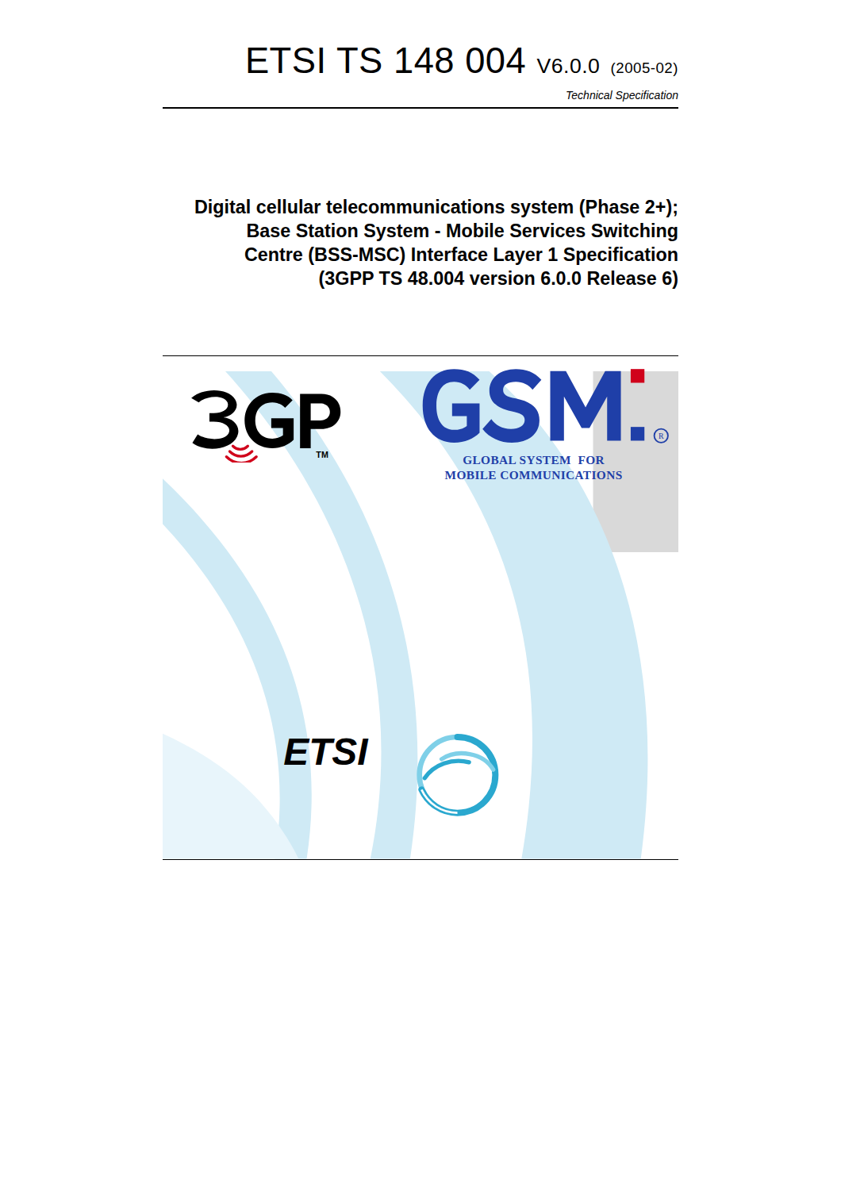ETSI TS 148 004 V6.0.0 (2005-02)
Technical Specification
Digital cellular telecommunications system (Phase 2+);
Base Station System - Mobile Services Switching
Centre (BSS-MSC) Interface Layer 1 Specification
(3GPP TS 48.004 version 6.0.0 Release 6)
TM
R
GLOBAL SYSTEM FOR
MOBILE COMMUNICATIONS
ETSI